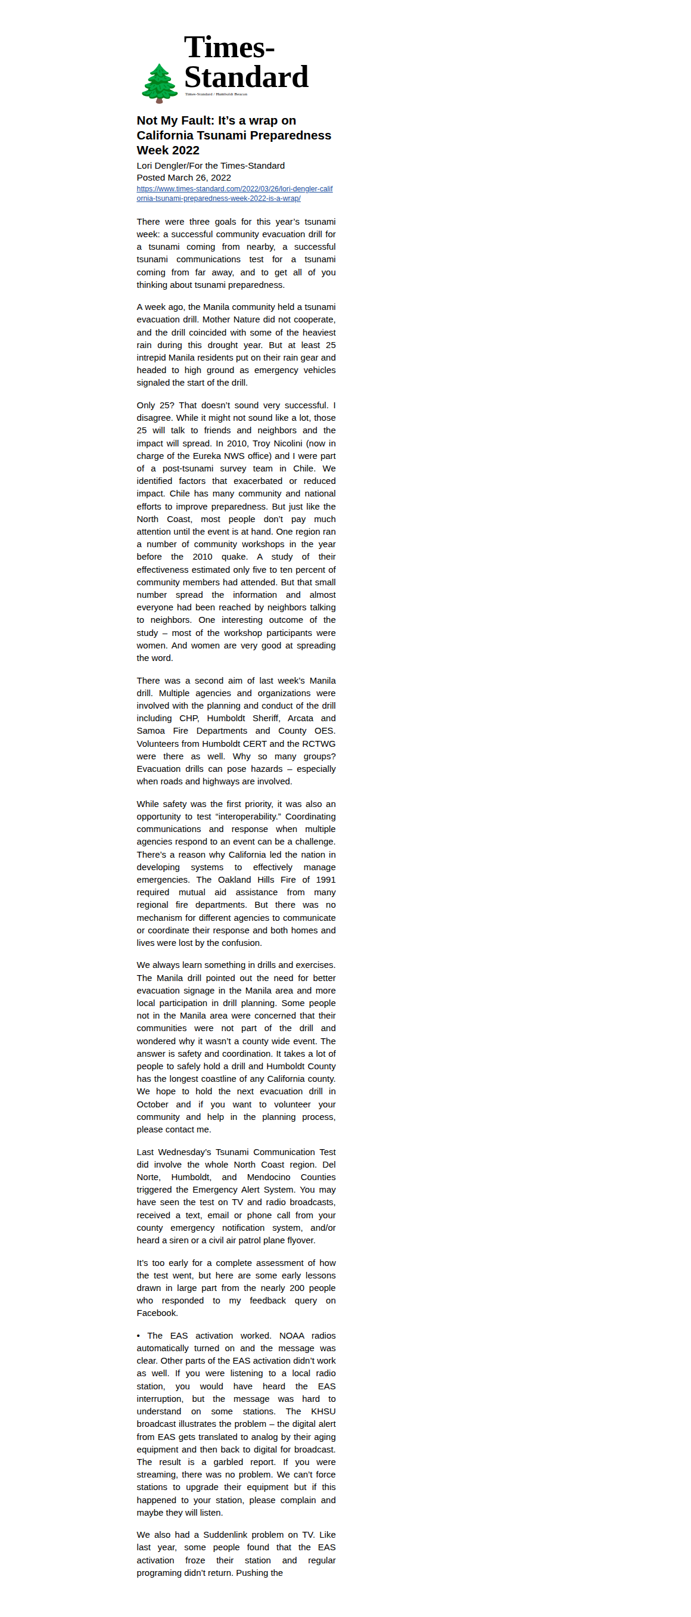🌲
Times-Standard
Times-Standard / Humboldt Beacon
Not My Fault: It’s a wrap on California Tsunami Preparedness Week 2022
Lori Dengler/For the Times-Standard
Posted March 26, 2022
https://www.times-standard.com/2022/03/26/lori-dengler-california-tsunami-preparedness-week-2022-is-a-wrap/
There were three goals for this year’s tsunami week: a successful community evacuation drill for a tsunami coming from nearby, a successful tsunami communications test for a tsunami coming from far away, and to get all of you thinking about tsunami preparedness.
A week ago, the Manila community held a tsunami evacuation drill. Mother Nature did not cooperate, and the drill coincided with some of the heaviest rain during this drought year. But at least 25 intrepid Manila residents put on their rain gear and headed to high ground as emergency vehicles signaled the start of the drill.
Only 25? That doesn’t sound very successful. I disagree. While it might not sound like a lot, those 25 will talk to friends and neighbors and the impact will spread. In 2010, Troy Nicolini (now in charge of the Eureka NWS office) and I were part of a post-tsunami survey team in Chile. We identified factors that exacerbated or reduced impact. Chile has many community and national efforts to improve preparedness. But just like the North Coast, most people don’t pay much attention until the event is at hand. One region ran a number of community workshops in the year before the 2010 quake. A study of their effectiveness estimated only five to ten percent of community members had attended. But that small number spread the information and almost everyone had been reached by neighbors talking to neighbors. One interesting outcome of the study – most of the workshop participants were women. And women are very good at spreading the word.
There was a second aim of last week’s Manila drill. Multiple agencies and organizations were involved with the planning and conduct of the drill including CHP, Humboldt Sheriff, Arcata and Samoa Fire Departments and County OES. Volunteers from Humboldt CERT and the RCTWG were there as well. Why so many groups? Evacuation drills can pose hazards – especially when roads and highways are involved.
While safety was the first priority, it was also an opportunity to test “interoperability.” Coordinating communications and response when multiple agencies respond to an event can be a challenge. There’s a reason why California led the nation in developing systems to effectively manage emergencies. The Oakland Hills Fire of 1991 required mutual aid assistance from many regional fire departments. But there was no mechanism for different agencies to communicate or coordinate their response and both homes and lives were lost by the confusion.
We always learn something in drills and exercises. The Manila drill pointed out the need for better evacuation signage in the Manila area and more local participation in drill planning. Some people not in the Manila area were concerned that their communities were not part of the drill and wondered why it wasn’t a county wide event. The answer is safety and coordination. It takes a lot of people to safely hold a drill and Humboldt County has the longest coastline of any California county. We hope to hold the next evacuation drill in October and if you want to volunteer your community and help in the planning process, please contact me.
Last Wednesday’s Tsunami Communication Test did involve the whole North Coast region. Del Norte, Humboldt, and Mendocino Counties triggered the Emergency Alert System. You may have seen the test on TV and radio broadcasts, received a text, email or phone call from your county emergency notification system, and/or heard a siren or a civil air patrol plane flyover.
It’s too early for a complete assessment of how the test went, but here are some early lessons drawn in large part from the nearly 200 people who responded to my feedback query on Facebook.
• The EAS activation worked. NOAA radios automatically turned on and the message was clear. Other parts of the EAS activation didn’t work as well. If you were listening to a local radio station, you would have heard the EAS interruption, but the message was hard to understand on some stations. The KHSU broadcast illustrates the problem – the digital alert from EAS gets translated to analog by their aging equipment and then back to digital for broadcast. The result is a garbled report. If you were streaming, there was no problem. We can’t force stations to upgrade their equipment but if this happened to your station, please complain and maybe they will listen.
We also had a Suddenlink problem on TV. Like last year, some people found that the EAS activation froze their station and regular programing didn’t return. Pushing the